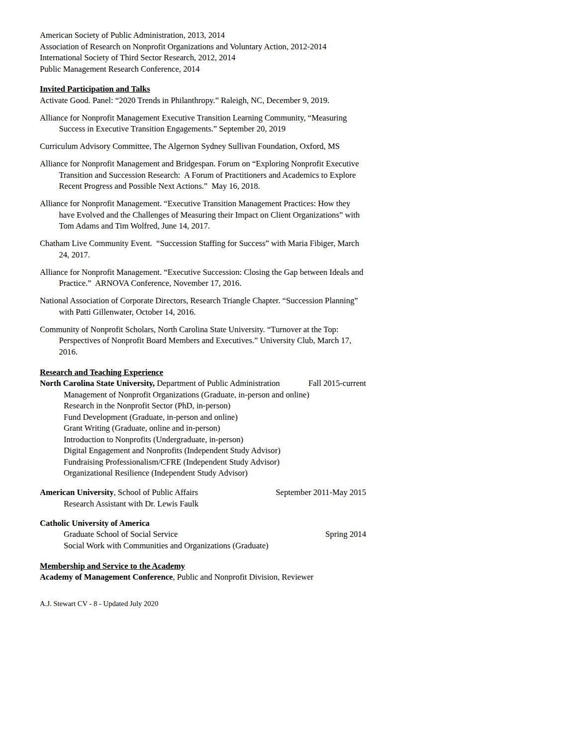American Society of Public Administration, 2013, 2014
Association of Research on Nonprofit Organizations and Voluntary Action, 2012-2014
International Society of Third Sector Research, 2012, 2014
Public Management Research Conference, 2014
Invited Participation and Talks
Activate Good. Panel: “2020 Trends in Philanthropy.” Raleigh, NC, December 9, 2019.
Alliance for Nonprofit Management Executive Transition Learning Community, “Measuring Success in Executive Transition Engagements.” September 20, 2019
Curriculum Advisory Committee, The Algernon Sydney Sullivan Foundation, Oxford, MS
Alliance for Nonprofit Management and Bridgespan. Forum on “Exploring Nonprofit Executive Transition and Succession Research: A Forum of Practitioners and Academics to Explore Recent Progress and Possible Next Actions.” May 16, 2018.
Alliance for Nonprofit Management. “Executive Transition Management Practices: How they have Evolved and the Challenges of Measuring their Impact on Client Organizations” with Tom Adams and Tim Wolfred, June 14, 2017.
Chatham Live Community Event. “Succession Staffing for Success” with Maria Fibiger, March 24, 2017.
Alliance for Nonprofit Management. “Executive Succession: Closing the Gap between Ideals and Practice.” ARNOVA Conference, November 17, 2016.
National Association of Corporate Directors, Research Triangle Chapter. “Succession Planning” with Patti Gillenwater, October 14, 2016.
Community of Nonprofit Scholars, North Carolina State University. “Turnover at the Top: Perspectives of Nonprofit Board Members and Executives.” University Club, March 17, 2016.
Research and Teaching Experience
North Carolina State University, Department of Public AdministrationFall 2015-current
Management of Nonprofit Organizations (Graduate, in-person and online)
Research in the Nonprofit Sector (PhD, in-person)
Fund Development (Graduate, in-person and online)
Grant Writing (Graduate, online and in-person)
Introduction to Nonprofits (Undergraduate, in-person)
Digital Engagement and Nonprofits (Independent Study Advisor)
Fundraising Professionalism/CFRE (Independent Study Advisor)
Organizational Resilience (Independent Study Advisor)
American University, School of Public AffairsSeptember 2011-May 2015
Research Assistant with Dr. Lewis Faulk
Catholic University of America
Graduate School of Social ServiceSpring 2014
Social Work with Communities and Organizations (Graduate)
Membership and Service to the Academy
Academy of Management Conference, Public and Nonprofit Division, Reviewer
A.J. Stewart CV - 8 - Updated July 2020